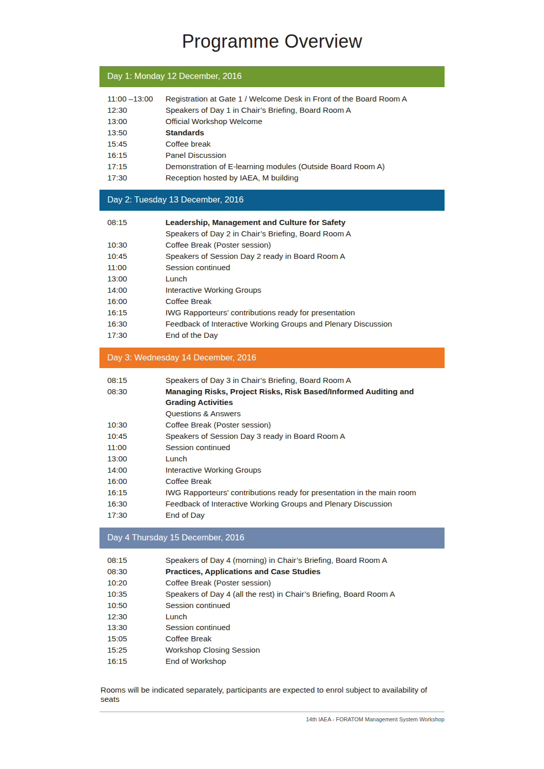Programme Overview
Day 1: Monday 12 December, 2016
| 11:00 –13:00 | Registration at Gate 1 / Welcome Desk in Front of the Board Room A |
| 12:30 | Speakers of Day 1 in Chair’s Briefing, Board Room A |
| 13:00 | Official Workshop Welcome |
| 13:50 | Standards |
| 15:45 | Coffee break |
| 16:15 | Panel Discussion |
| 17:15 | Demonstration of E-learning modules (Outside Board Room A) |
| 17:30 | Reception hosted by IAEA, M building |
Day 2: Tuesday 13 December, 2016
| 08:15 | Leadership, Management and Culture for Safety Speakers of Day 2 in Chair’s Briefing, Board Room A |
| 10:30 | Coffee Break (Poster session) |
| 10:45 | Speakers of Session Day 2 ready in Board Room A |
| 11:00 | Session continued |
| 13:00 | Lunch |
| 14:00 | Interactive Working Groups |
| 16:00 | Coffee Break |
| 16:15 | IWG Rapporteurs’ contributions ready for presentation |
| 16:30 | Feedback of Interactive Working Groups and Plenary Discussion |
| 17:30 | End of the Day |
Day 3: Wednesday 14 December, 2016
| 08:15 | Speakers of Day 3 in Chair’s Briefing, Board Room A |
| 08:30 | Managing Risks, Project Risks, Risk Based/Informed Auditing and Grading Activities Questions & Answers |
| 10:30 | Coffee Break (Poster session) |
| 10:45 | Speakers of Session Day 3 ready in Board Room A |
| 11:00 | Session continued |
| 13:00 | Lunch |
| 14:00 | Interactive Working Groups |
| 16:00 | Coffee Break |
| 16:15 | IWG Rapporteurs’ contributions ready for presentation in the main room |
| 16:30 | Feedback of Interactive Working Groups and Plenary Discussion |
| 17:30 | End of Day |
Day 4 Thursday 15 December, 2016
| 08:15 | Speakers of Day 4 (morning) in Chair’s Briefing, Board Room A |
| 08:30 | Practices, Applications and Case Studies |
| 10:20 | Coffee Break (Poster session) |
| 10:35 | Speakers of Day 4 (all the rest) in Chair’s Briefing, Board Room A |
| 10:50 | Session continued |
| 12:30 | Lunch |
| 13:30 | Session continued |
| 15:05 | Coffee Break |
| 15:25 | Workshop Closing Session |
| 16:15 | End of Workshop |
Rooms will be indicated separately, participants are expected to enrol subject to availability of seats
14th IAEA - FORATOM Management System Workshop